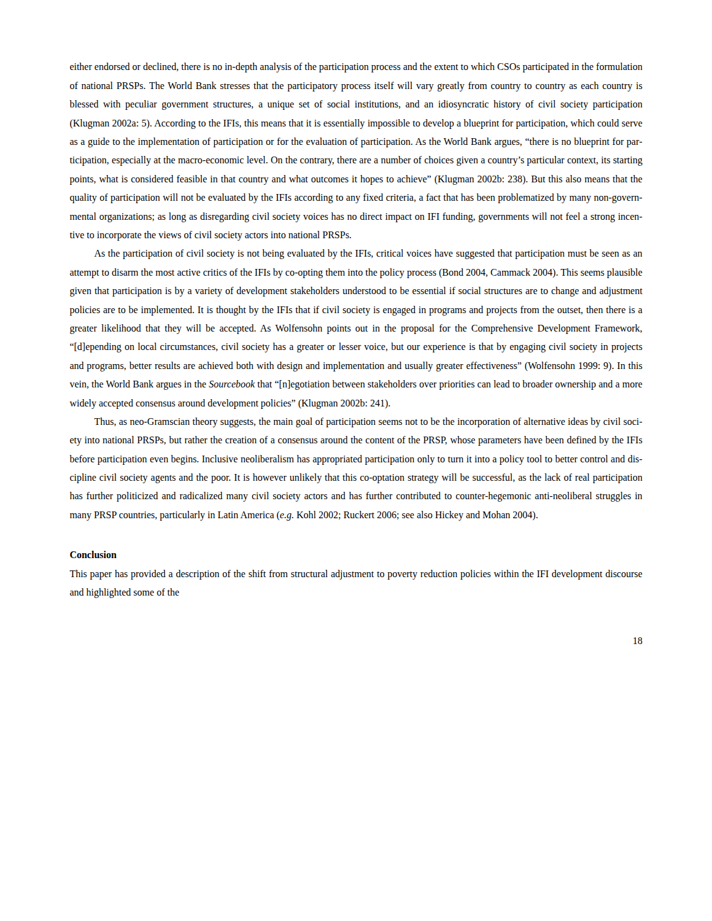either endorsed or declined, there is no in-depth analysis of the participation process and the extent to which CSOs participated in the formulation of national PRSPs. The World Bank stresses that the participatory process itself will vary greatly from country to country as each country is blessed with peculiar government structures, a unique set of social institutions, and an idiosyncratic history of civil society participation (Klugman 2002a: 5). According to the IFIs, this means that it is essentially impossible to develop a blueprint for participation, which could serve as a guide to the implementation of participation or for the evaluation of participation. As the World Bank argues, “there is no blueprint for participation, especially at the macro-economic level. On the contrary, there are a number of choices given a country’s particular context, its starting points, what is considered feasible in that country and what outcomes it hopes to achieve” (Klugman 2002b: 238). But this also means that the quality of participation will not be evaluated by the IFIs according to any fixed criteria, a fact that has been problematized by many non-governmental organizations; as long as disregarding civil society voices has no direct impact on IFI funding, governments will not feel a strong incentive to incorporate the views of civil society actors into national PRSPs.
As the participation of civil society is not being evaluated by the IFIs, critical voices have suggested that participation must be seen as an attempt to disarm the most active critics of the IFIs by co-opting them into the policy process (Bond 2004, Cammack 2004). This seems plausible given that participation is by a variety of development stakeholders understood to be essential if social structures are to change and adjustment policies are to be implemented. It is thought by the IFIs that if civil society is engaged in programs and projects from the outset, then there is a greater likelihood that they will be accepted. As Wolfensohn points out in the proposal for the Comprehensive Development Framework, “[d]epending on local circumstances, civil society has a greater or lesser voice, but our experience is that by engaging civil society in projects and programs, better results are achieved both with design and implementation and usually greater effectiveness” (Wolfensohn 1999: 9). In this vein, the World Bank argues in the Sourcebook that “[n]egotiation between stakeholders over priorities can lead to broader ownership and a more widely accepted consensus around development policies” (Klugman 2002b: 241).
Thus, as neo-Gramscian theory suggests, the main goal of participation seems not to be the incorporation of alternative ideas by civil society into national PRSPs, but rather the creation of a consensus around the content of the PRSP, whose parameters have been defined by the IFIs before participation even begins. Inclusive neoliberalism has appropriated participation only to turn it into a policy tool to better control and discipline civil society agents and the poor. It is however unlikely that this co-optation strategy will be successful, as the lack of real participation has further politicized and radicalized many civil society actors and has further contributed to counter-hegemonic anti-neoliberal struggles in many PRSP countries, particularly in Latin America (e.g. Kohl 2002; Ruckert 2006; see also Hickey and Mohan 2004).
Conclusion
This paper has provided a description of the shift from structural adjustment to poverty reduction policies within the IFI development discourse and highlighted some of the
18